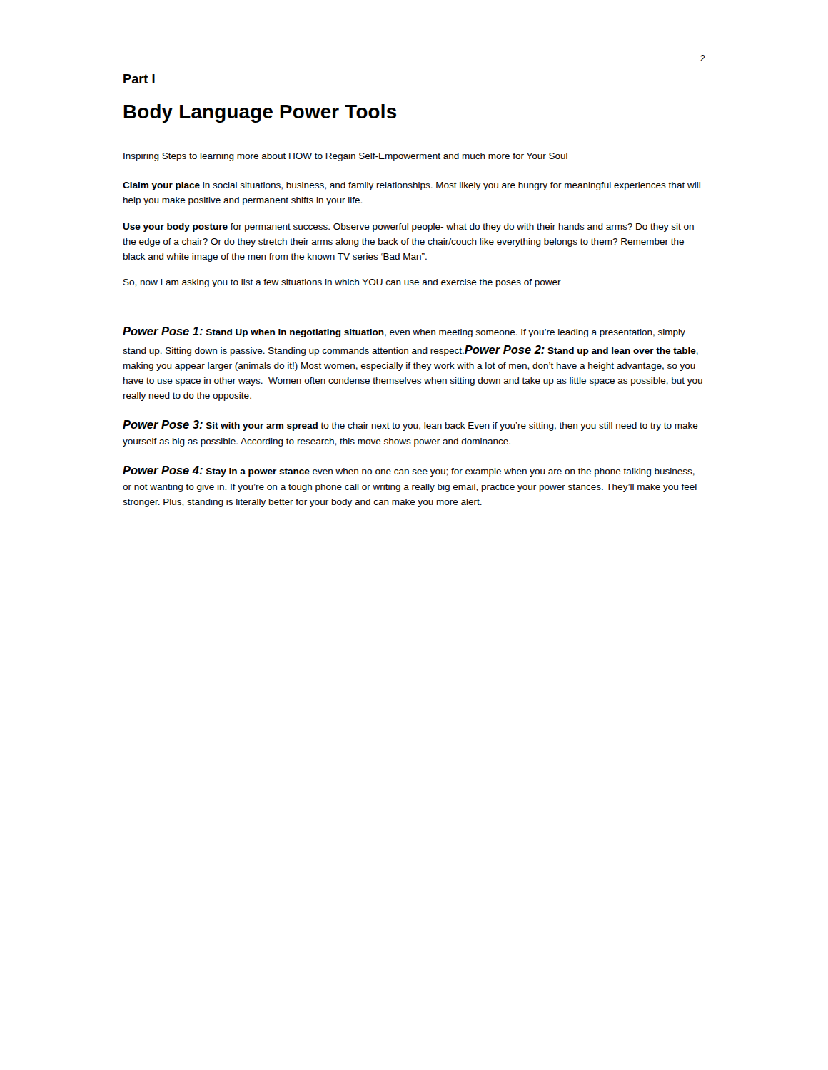2
Part I
Body Language Power Tools
Inspiring Steps to learning more about HOW to Regain Self-Empowerment and much more for Your Soul
Claim your place in social situations, business, and family relationships. Most likely you are hungry for meaningful experiences that will help you make positive and permanent shifts in your life.
Use your body posture for permanent success. Observe powerful people- what do they do with their hands and arms? Do they sit on the edge of a chair? Or do they stretch their arms along the back of the chair/couch like everything belongs to them? Remember the black and white image of the men from the known TV series ‘Bad Man”.
So, now I am asking you to list a few situations in which YOU can use and exercise the poses of power
Power Pose 1: Stand Up when in negotiating situation, even when meeting someone. If you’re leading a presentation, simply stand up. Sitting down is passive. Standing up commands attention and respect.Power Pose 2: Stand up and lean over the table, making you appear larger (animals do it!) Most women, especially if they work with a lot of men, don’t have a height advantage, so you have to use space in other ways. Women often condense themselves when sitting down and take up as little space as possible, but you really need to do the opposite.
Power Pose 3: Sit with your arm spread to the chair next to you, lean back Even if you’re sitting, then you still need to try to make yourself as big as possible. According to research, this move shows power and dominance.
Power Pose 4: Stay in a power stance even when no one can see you; for example when you are on the phone talking business, or not wanting to give in. If you’re on a tough phone call or writing a really big email, practice your power stances. They’ll make you feel stronger. Plus, standing is literally better for your body and can make you more alert.